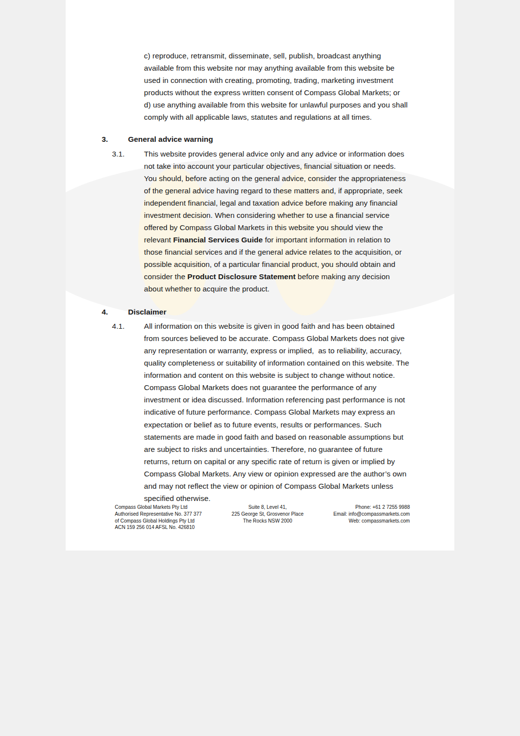c) reproduce, retransmit, disseminate, sell, publish, broadcast anything available from this website nor may anything available from this website be used in connection with creating, promoting, trading, marketing investment products without the express written consent of Compass Global Markets; or d) use anything available from this website for unlawful purposes and you shall comply with all applicable laws, statutes and regulations at all times.
3. General advice warning
3.1. This website provides general advice only and any advice or information does not take into account your particular objectives, financial situation or needs. You should, before acting on the general advice, consider the appropriateness of the general advice having regard to these matters and, if appropriate, seek independent financial, legal and taxation advice before making any financial investment decision. When considering whether to use a financial service offered by Compass Global Markets in this website you should view the relevant Financial Services Guide for important information in relation to those financial services and if the general advice relates to the acquisition, or possible acquisition, of a particular financial product, you should obtain and consider the Product Disclosure Statement before making any decision about whether to acquire the product.
4. Disclaimer
4.1. All information on this website is given in good faith and has been obtained from sources believed to be accurate. Compass Global Markets does not give any representation or warranty, express or implied, as to reliability, accuracy, quality completeness or suitability of information contained on this website. The information and content on this website is subject to change without notice. Compass Global Markets does not guarantee the performance of any investment or idea discussed. Information referencing past performance is not indicative of future performance. Compass Global Markets may express an expectation or belief as to future events, results or performances. Such statements are made in good faith and based on reasonable assumptions but are subject to risks and uncertainties. Therefore, no guarantee of future returns, return on capital or any specific rate of return is given or implied by Compass Global Markets. Any view or opinion expressed are the author’s own and may not reflect the view or opinion of Compass Global Markets unless specified otherwise.
Compass Global Markets Pty Ltd
Authorised Representative No. 377 377
of Compass Global Holdings Pty Ltd
ACN 159 256 014 AFSL No. 426810
Suite 8, Level 41,
225 George St, Grosvenor Place
The Rocks NSW 2000
Phone: +61 2 7255 9988
Email: info@compassmarkets.com
Web: compassmarkets.com